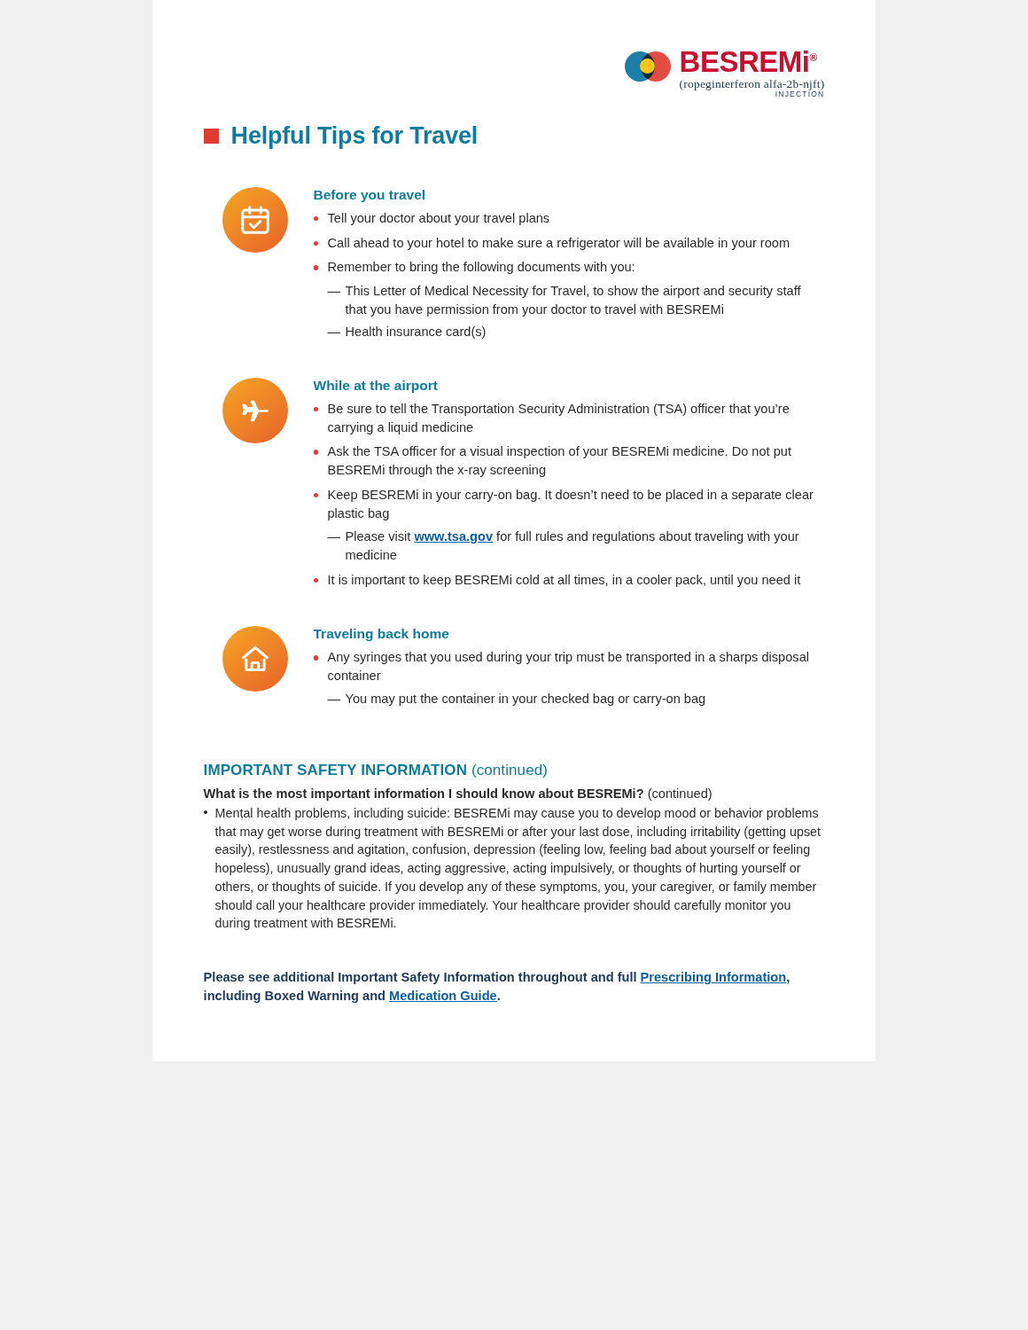BESREMi®
(ropeginterferon alfa-2b-njft)
INJECTION
Helpful Tips for Travel
Before you travel
Tell your doctor about your travel plans
Call ahead to your hotel to make sure a refrigerator will be available in your room
Remember to bring the following documents with you:
This Letter of Medical Necessity for Travel, to show the airport and security staff that you have permission from your doctor to travel with BESREMi
Health insurance card(s)
While at the airport
Be sure to tell the Transportation Security Administration (TSA) officer that you’re carrying a liquid medicine
Ask the TSA officer for a visual inspection of your BESREMi medicine. Do not put BESREMi through the x-ray screening
Keep BESREMi in your carry-on bag. It doesn’t need to be placed in a separate clear plastic bag
Please visit www.tsa.gov for full rules and regulations about traveling with your medicine
It is important to keep BESREMi cold at all times, in a cooler pack, until you need it
Traveling back home
Any syringes that you used during your trip must be transported in a sharps disposal container
You may put the container in your checked bag or carry-on bag
IMPORTANT SAFETY INFORMATION (continued)
What is the most important information I should know about BESREMi? (continued)
Mental health problems, including suicide: BESREMi may cause you to develop mood or behavior problems that may get worse during treatment with BESREMi or after your last dose, including irritability (getting upset easily), restlessness and agitation, confusion, depression (feeling low, feeling bad about yourself or feeling hopeless), unusually grand ideas, acting aggressive, acting impulsively, or thoughts of hurting yourself or others, or thoughts of suicide. If you develop any of these symptoms, you, your caregiver, or family member should call your healthcare provider immediately. Your healthcare provider should carefully monitor you during treatment with BESREMi.
Please see additional Important Safety Information throughout and full Prescribing Information, including Boxed Warning and Medication Guide.